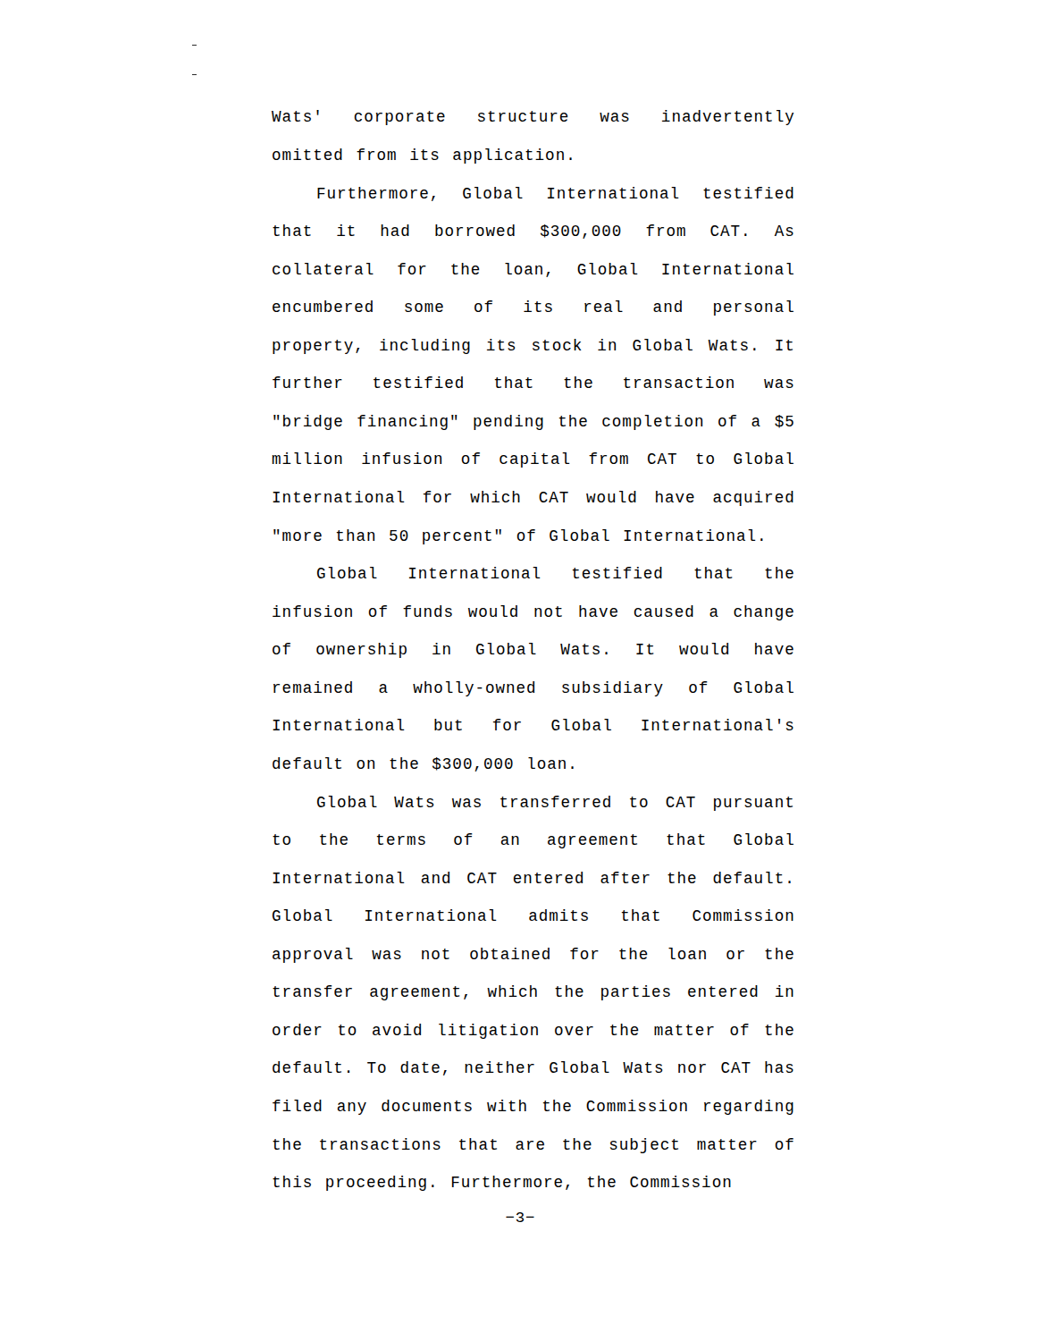Wats' corporate structure was inadvertently omitted from its application.
Furthermore, Global International testified that it had borrowed $300,000 from CAT. As collateral for the loan, Global International encumbered some of its real and personal property, including its stock in Global Wats. It further testified that the transaction was "bridge financing" pending the completion of a $5 million infusion of capital from CAT to Global International for which CAT would have acquired "more than 50 percent" of Global International.
Global International testified that the infusion of funds would not have caused a change of ownership in Global Wats. It would have remained a wholly-owned subsidiary of Global International but for Global International's default on the $300,000 loan.
Global Wats was transferred to CAT pursuant to the terms of an agreement that Global International and CAT entered after the default. Global International admits that Commission approval was not obtained for the loan or the transfer agreement, which the parties entered in order to avoid litigation over the matter of the default. To date, neither Global Wats nor CAT has filed any documents with the Commission regarding the transactions that are the subject matter of this proceeding. Furthermore, the Commission
−3−